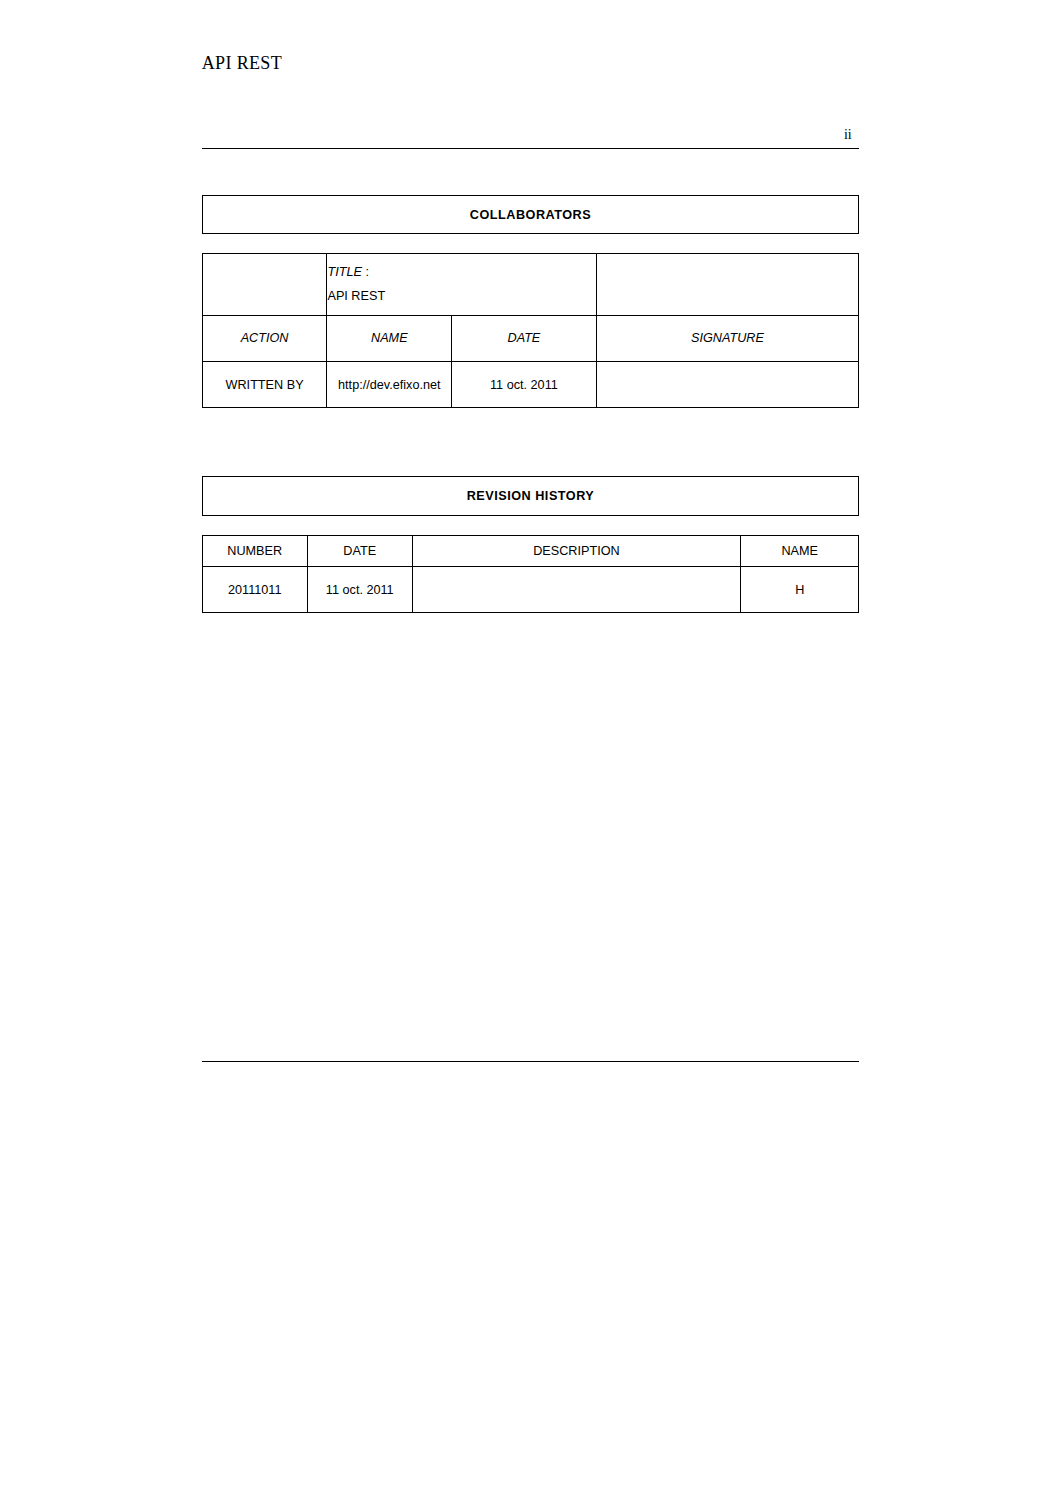API REST
ii
| COLLABORATORS |
| | TITLE : API REST | |
| ACTION | NAME | DATE | SIGNATURE |
| WRITTEN BY | http://dev.efixo.net | 11 oct. 2011 | |
| REVISION HISTORY |
| NUMBER | DATE | DESCRIPTION | NAME |
| 20111011 | 11 oct. 2011 | | H |